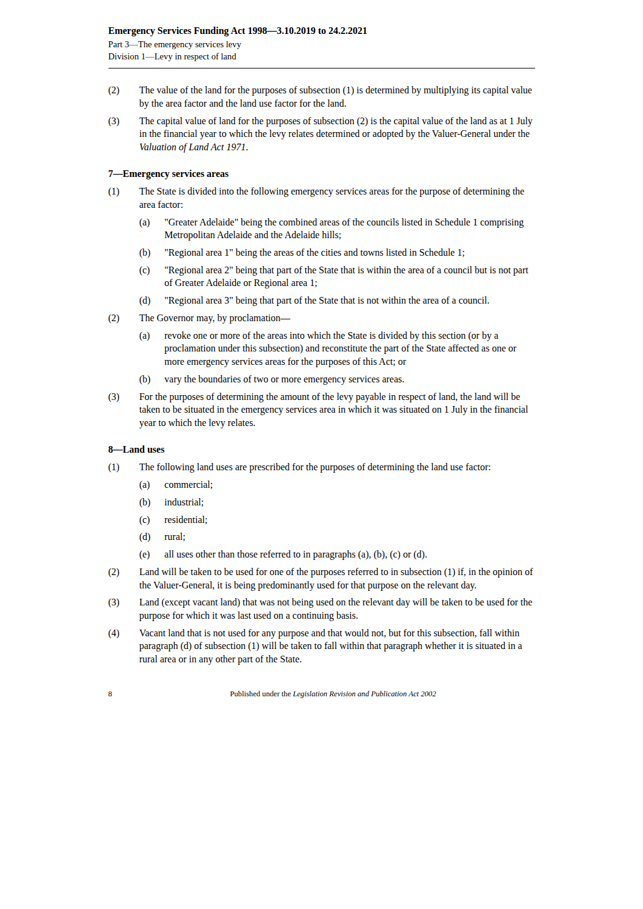Emergency Services Funding Act 1998—3.10.2019 to 24.2.2021
Part 3—The emergency services levy
Division 1—Levy in respect of land
(2) The value of the land for the purposes of subsection (1) is determined by multiplying its capital value by the area factor and the land use factor for the land.
(3) The capital value of land for the purposes of subsection (2) is the capital value of the land as at 1 July in the financial year to which the levy relates determined or adopted by the Valuer-General under the Valuation of Land Act 1971.
7—Emergency services areas
(1) The State is divided into the following emergency services areas for the purpose of determining the area factor:
(a) "Greater Adelaide" being the combined areas of the councils listed in Schedule 1 comprising Metropolitan Adelaide and the Adelaide hills;
(b) "Regional area 1" being the areas of the cities and towns listed in Schedule 1;
(c) "Regional area 2" being that part of the State that is within the area of a council but is not part of Greater Adelaide or Regional area 1;
(d) "Regional area 3" being that part of the State that is not within the area of a council.
(2) The Governor may, by proclamation—
(a) revoke one or more of the areas into which the State is divided by this section (or by a proclamation under this subsection) and reconstitute the part of the State affected as one or more emergency services areas for the purposes of this Act; or
(b) vary the boundaries of two or more emergency services areas.
(3) For the purposes of determining the amount of the levy payable in respect of land, the land will be taken to be situated in the emergency services area in which it was situated on 1 July in the financial year to which the levy relates.
8—Land uses
(1) The following land uses are prescribed for the purposes of determining the land use factor:
(a) commercial;
(b) industrial;
(c) residential;
(d) rural;
(e) all uses other than those referred to in paragraphs (a), (b), (c) or (d).
(2) Land will be taken to be used for one of the purposes referred to in subsection (1) if, in the opinion of the Valuer-General, it is being predominantly used for that purpose on the relevant day.
(3) Land (except vacant land) that was not being used on the relevant day will be taken to be used for the purpose for which it was last used on a continuing basis.
(4) Vacant land that is not used for any purpose and that would not, but for this subsection, fall within paragraph (d) of subsection (1) will be taken to fall within that paragraph whether it is situated in a rural area or in any other part of the State.
8
Published under the Legislation Revision and Publication Act 2002